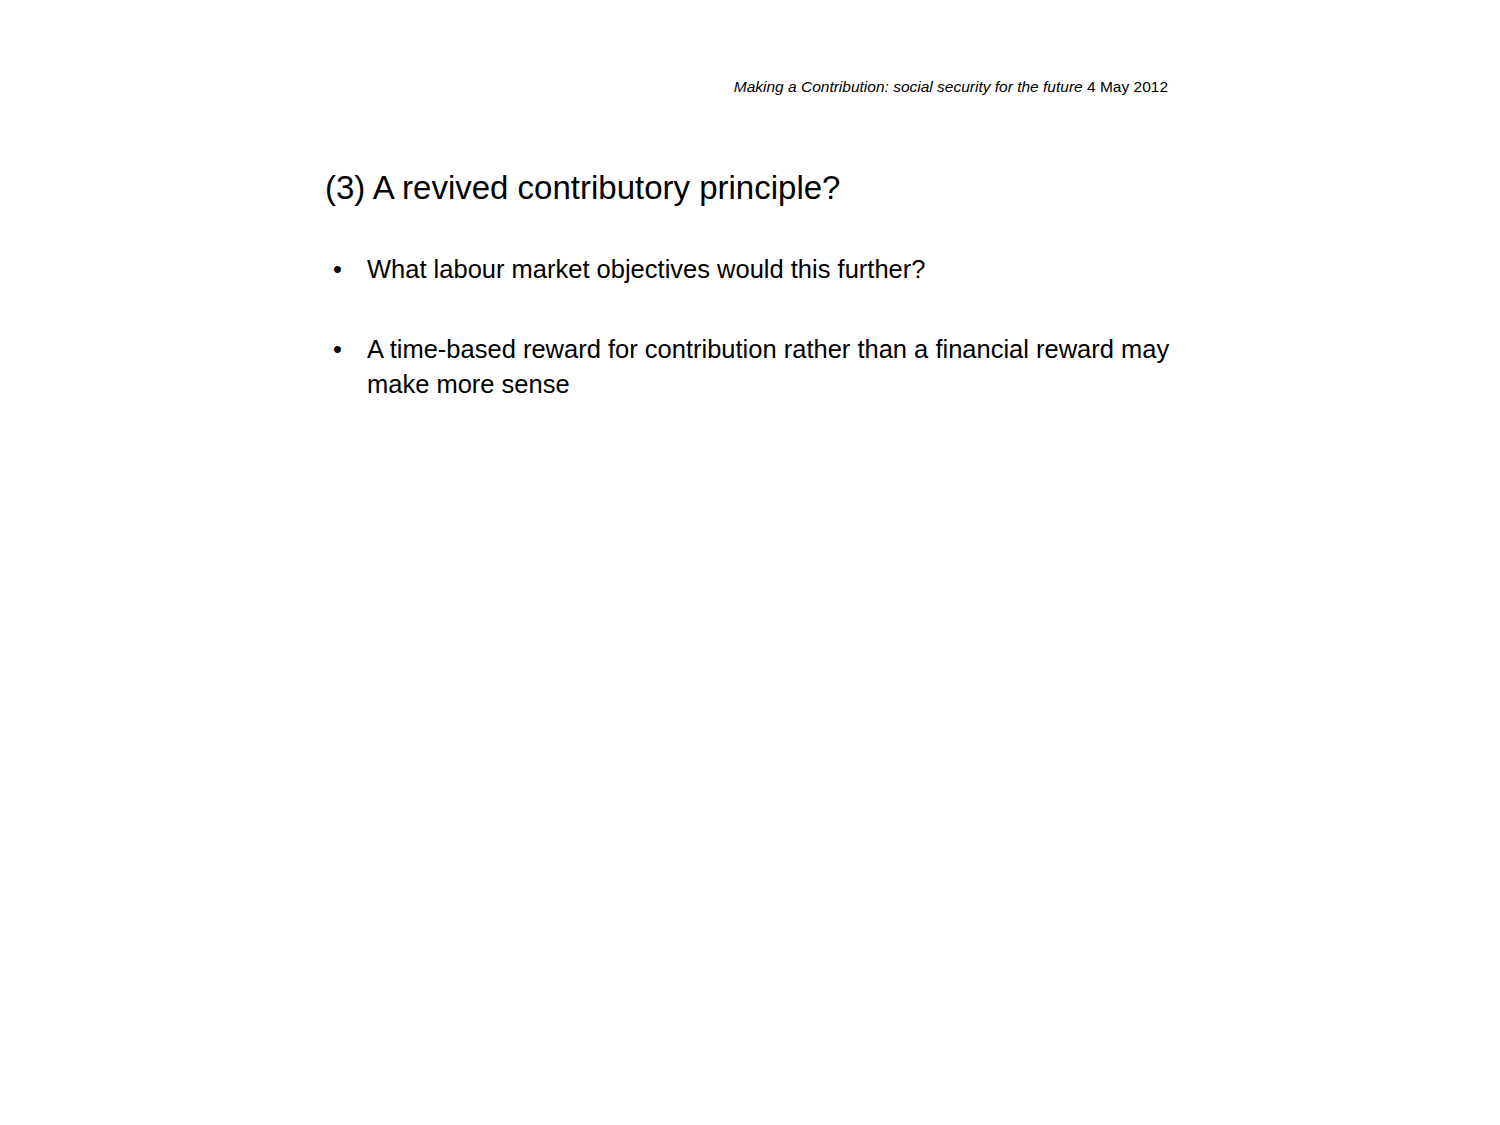Making a Contribution: social security for the future 4 May 2012
(3) A revived contributory principle?
What labour market objectives would this further?
A time-based reward for contribution rather than a financial reward may make more sense